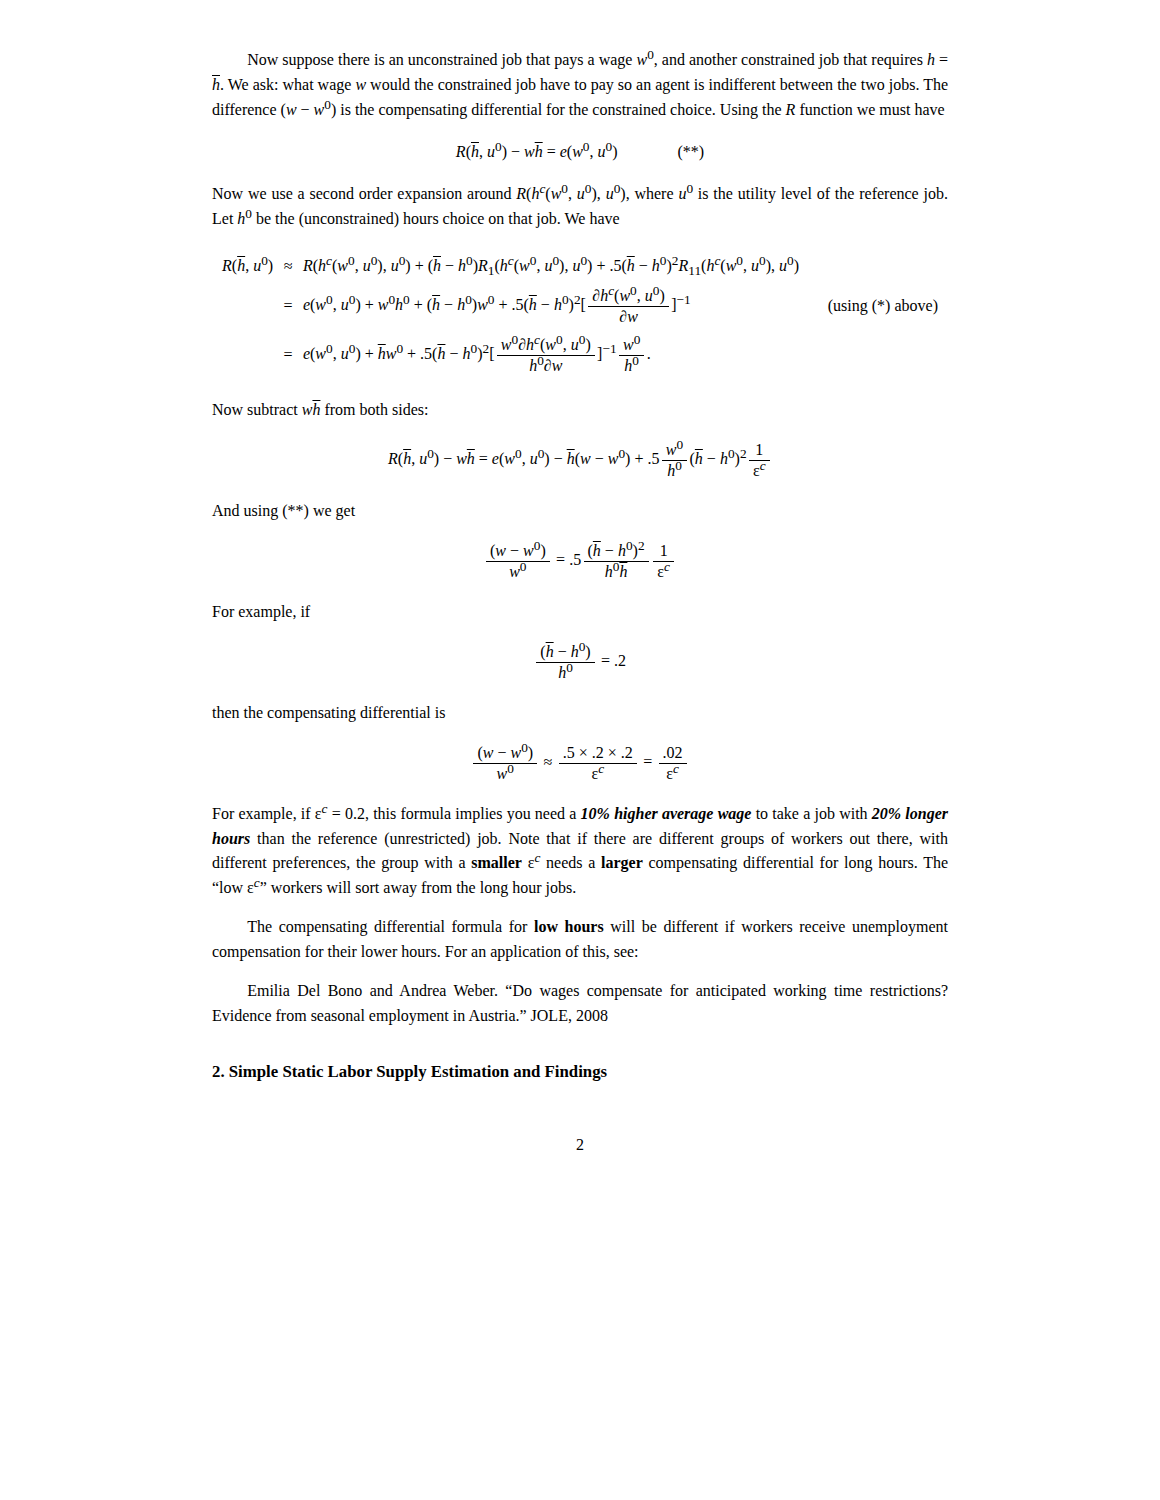Now suppose there is an unconstrained job that pays a wage w0, and another constrained job that requires h = h. We ask: what wage w would the constrained job have to pay so an agent is indifferent between the two jobs. The difference (w − w0) is the compensating differential for the constrained choice. Using the R function we must have
R(h, u0) − wh = e(w0, u0) (**)
Now we use a second order expansion around R(hc(w0, u0), u0), where u0 is the utility level of the reference job. Let h0 be the (unconstrained) hours choice on that job. We have
| R ( h , u 0 ) | ≈ | R ( h c ( w 0 , u 0 ), u 0 ) + ( h − h 0 ) R 1 ( h c ( w 0 , u 0 ), u 0 ) + .5( h − h 0 ) 2 R 11 ( h c ( w 0 , u 0 ), u 0 ) | |
| | = | e ( w 0 , u 0 ) + w 0 h 0 + ( h − h 0 ) w 0 + .5( h − h 0 ) 2 [ ∂ h c ( w 0 , u 0 ) ∂ w ] −1 | (using (*) above) |
| | = | e ( w 0 , u 0 ) + h w 0 + .5( h − h 0 ) 2 [ w 0 ∂ h c ( w 0 , u 0 ) h 0 ∂ w ] −1 w 0 h 0 . | |
Now subtract wh from both sides:
R(h, u0) − wh = e(w0, u0) − h(w − w0) + .5w0 h0(h − h0)21 εc
And using (**) we get
(w − w0) w0 = .5(h − h0)2 h0h 1 εc
For example, if
(h − h0) h0 = .2
then the compensating differential is
(w − w0) w0 ≈ .5 × .2 × .2 εc = .02 εc
For example, if εc = 0.2, this formula implies you need a 10% higher average wage to take a job with 20% longer hours than the reference (unrestricted) job. Note that if there are different groups of workers out there, with different preferences, the group with a smaller εc needs a larger compensating differential for long hours. The “low εc” workers will sort away from the long hour jobs.
The compensating differential formula for low hours will be different if workers receive unemployment compensation for their lower hours. For an application of this, see:
Emilia Del Bono and Andrea Weber. “Do wages compensate for anticipated working time restrictions? Evidence from seasonal employment in Austria.” JOLE, 2008
2. Simple Static Labor Supply Estimation and Findings
2